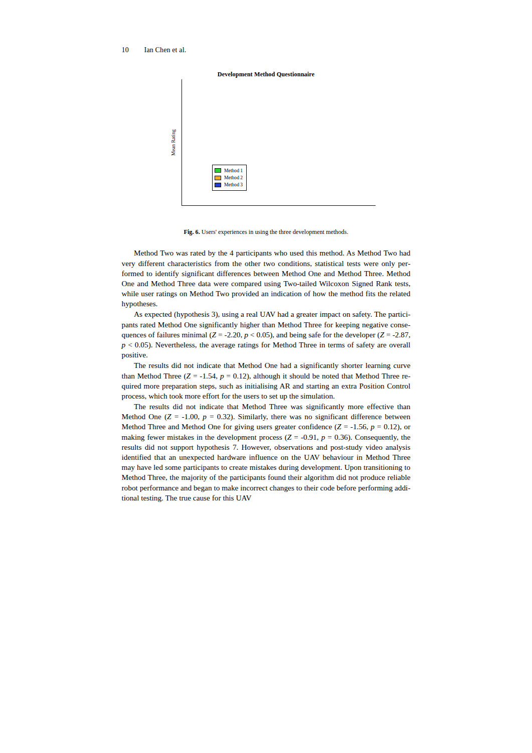10 Ian Chen et al.
Development Method Questionnaire
Mean Rating
Method 1
Method 2
Method 3
Fig. 6. Users' experiences in using the three development methods.
Method Two was rated by the 4 participants who used this method. As Method Two had very different characteristics from the other two conditions, statistical tests were only performed to identify significant differences between Method One and Method Three. Method One and Method Three data were compared using Two-tailed Wilcoxon Signed Rank tests, while user ratings on Method Two provided an indication of how the method fits the related hypotheses.
As expected (hypothesis 3), using a real UAV had a greater impact on safety. The participants rated Method One significantly higher than Method Three for keeping negative consequences of failures minimal (Z = -2.20, p < 0.05), and being safe for the developer (Z = -2.87, p < 0.05). Nevertheless, the average ratings for Method Three in terms of safety are overall positive.
The results did not indicate that Method One had a significantly shorter learning curve than Method Three (Z = -1.54, p = 0.12), although it should be noted that Method Three required more preparation steps, such as initialising AR and starting an extra Position Control process, which took more effort for the users to set up the simulation.
The results did not indicate that Method Three was significantly more effective than Method One (Z = -1.00, p = 0.32). Similarly, there was no significant difference between Method Three and Method One for giving users greater confidence (Z = -1.56, p = 0.12), or making fewer mistakes in the development process (Z = -0.91, p = 0.36). Consequently, the results did not support hypothesis 7. However, observations and post-study video analysis identified that an unexpected hardware influence on the UAV behaviour in Method Three may have led some participants to create mistakes during development. Upon transitioning to Method Three, the majority of the participants found their algorithm did not produce reliable robot performance and began to make incorrect changes to their code before performing additional testing. The true cause for this UAV